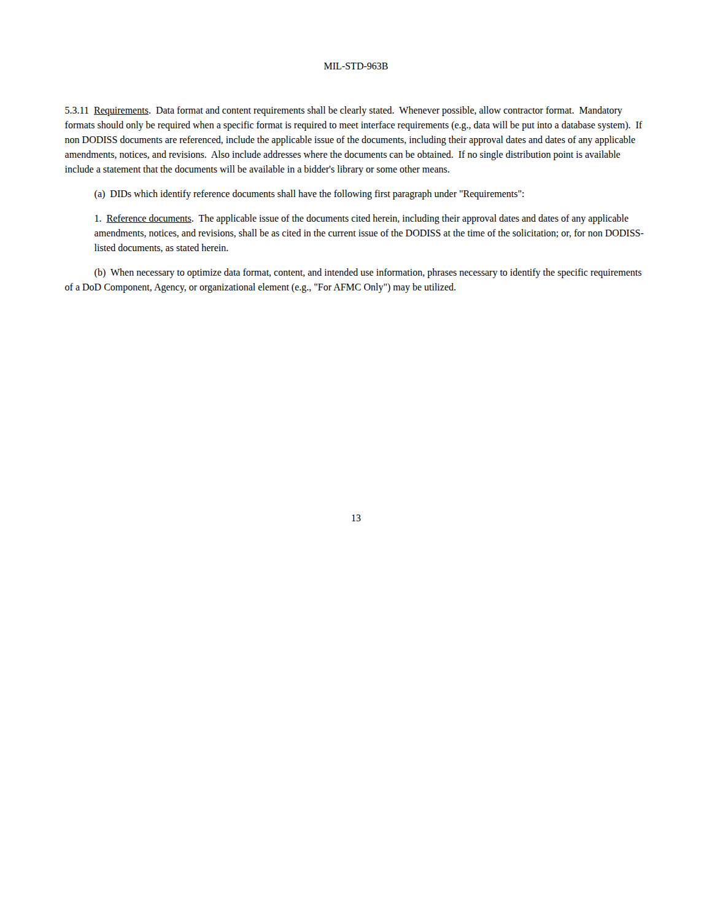MIL-STD-963B
5.3.11 Requirements. Data format and content requirements shall be clearly stated. Whenever possible, allow contractor format. Mandatory formats should only be required when a specific format is required to meet interface requirements (e.g., data will be put into a database system). If non DODISS documents are referenced, include the applicable issue of the documents, including their approval dates and dates of any applicable amendments, notices, and revisions. Also include addresses where the documents can be obtained. If no single distribution point is available include a statement that the documents will be available in a bidder's library or some other means.
(a) DIDs which identify reference documents shall have the following first paragraph under "Requirements":
1. Reference documents. The applicable issue of the documents cited herein, including their approval dates and dates of any applicable amendments, notices, and revisions, shall be as cited in the current issue of the DODISS at the time of the solicitation; or, for non DODISS-listed documents, as stated herein.
(b) When necessary to optimize data format, content, and intended use information, phrases necessary to identify the specific requirements of a DoD Component, Agency, or organizational element (e.g., "For AFMC Only") may be utilized.
13